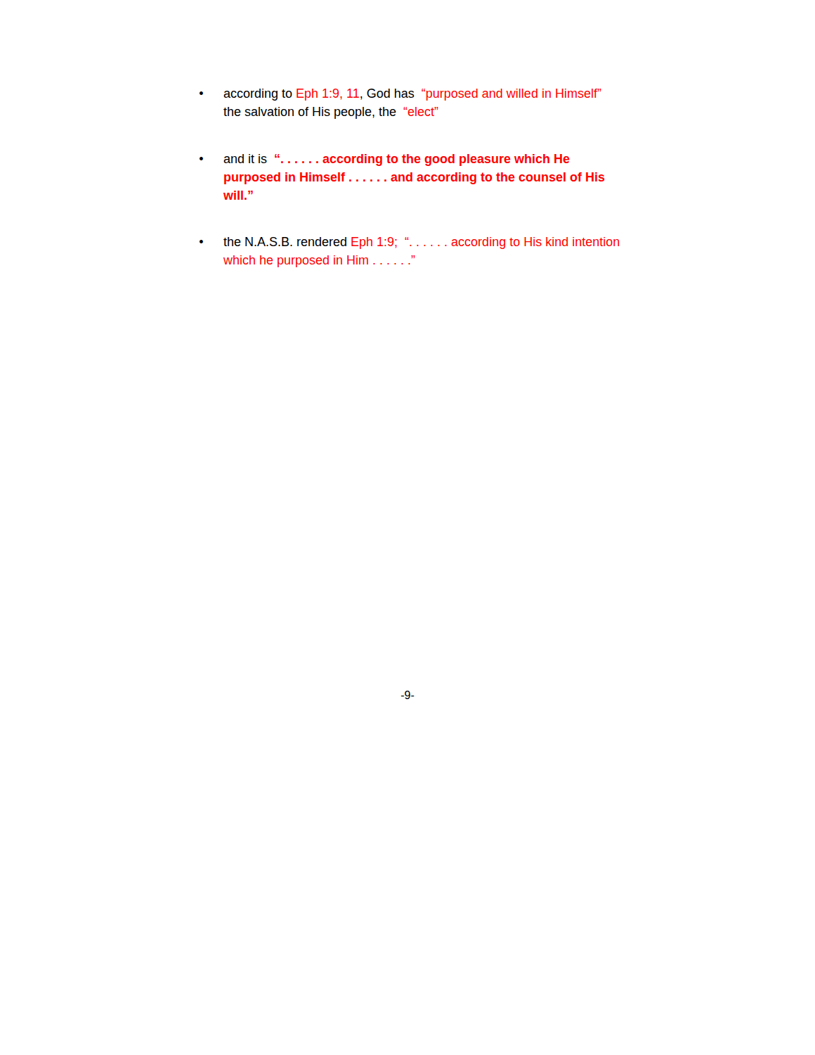according to Eph 1:9, 11, God has “purposed and willed in Himself” the salvation of His people, the “elect”
and it is “. . . . . . according to the good pleasure which He purposed in Himself . . . . . . and according to the counsel of His will.”
the N.A.S.B. rendered Eph 1:9; “. . . . . . according to His kind intention which he purposed in Him . . . . . .”
-9-